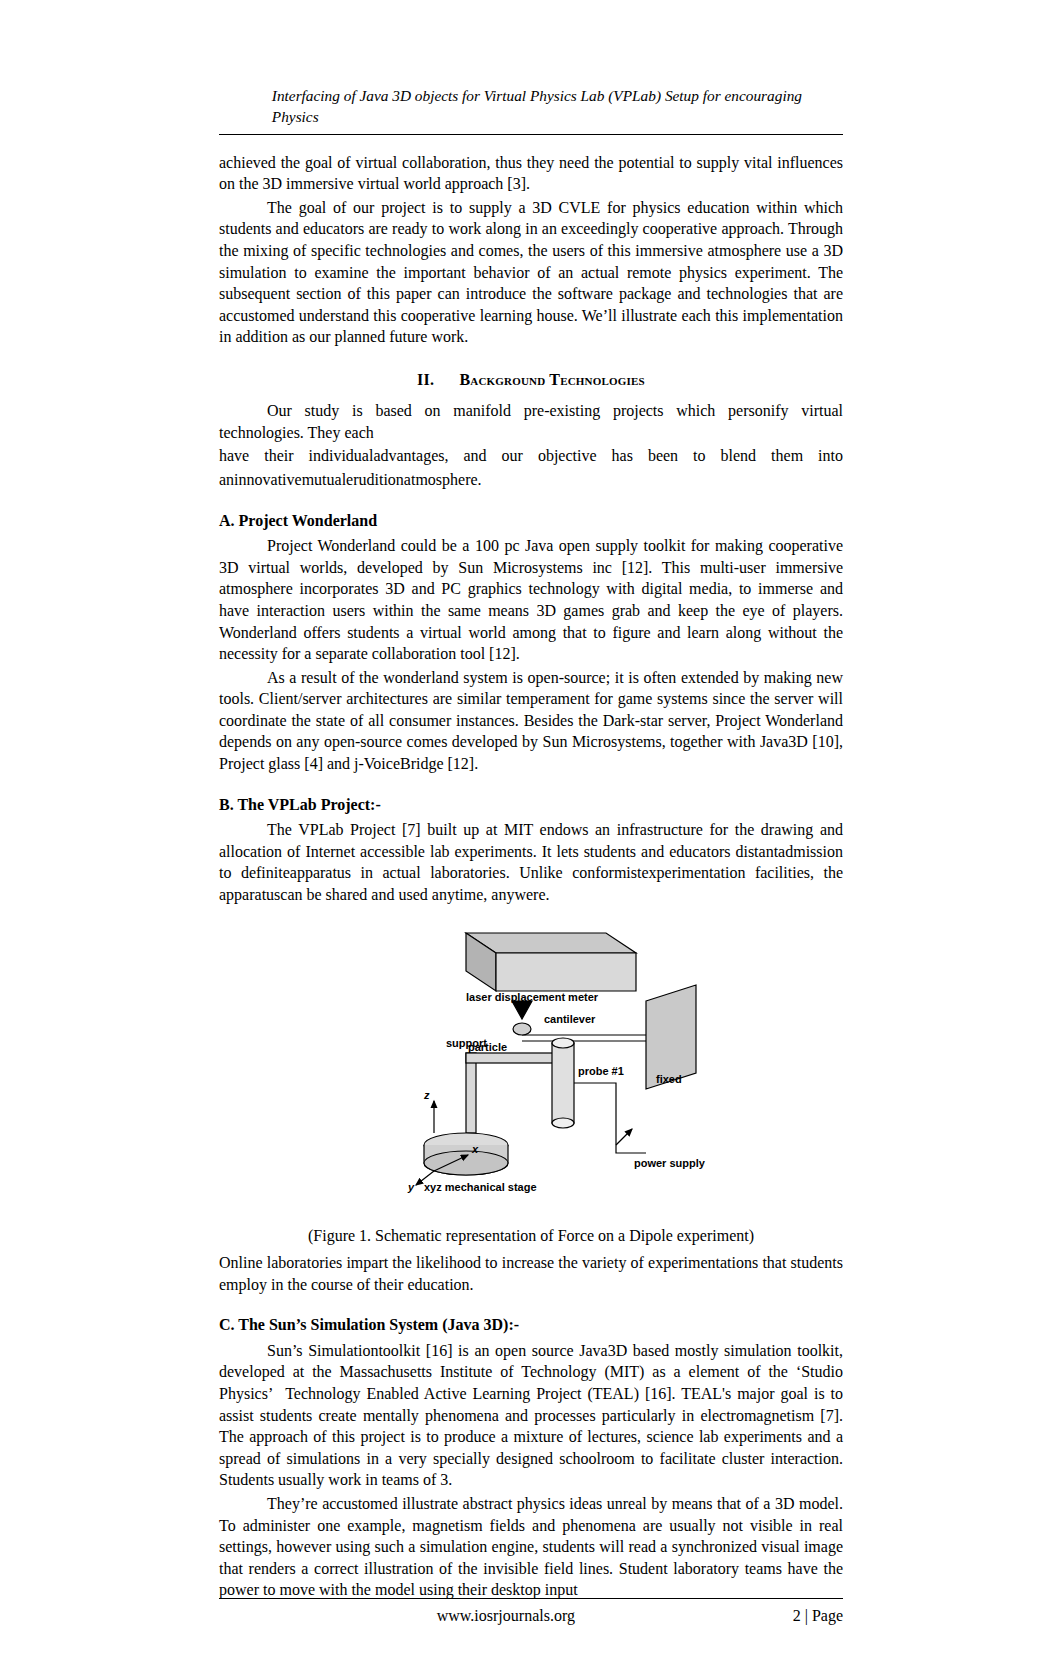Interfacing of Java 3D objects for Virtual Physics Lab (VPLab) Setup for encouraging Physics
achieved the goal of virtual collaboration, thus they need the potential to supply vital influences on the 3D immersive virtual world approach [3].
The goal of our project is to supply a 3D CVLE for physics education within which students and educators are ready to work along in an exceedingly cooperative approach. Through the mixing of specific technologies and comes, the users of this immersive atmosphere use a 3D simulation to examine the important behavior of an actual remote physics experiment. The subsequent section of this paper can introduce the software package and technologies that are accustomed understand this cooperative learning house. We’ll illustrate each this implementation in addition as our planned future work.
II. Background Technologies
Our study is based on manifold pre-existing projects which personify virtual technologies. They each
have their individualadvantages, and our objective has been to blend them into
aninnovativemutualeruditionatmosphere.
A. Project Wonderland
Project Wonderland could be a 100 pc Java open supply toolkit for making cooperative 3D virtual worlds, developed by Sun Microsystems inc [12]. This multi-user immersive atmosphere incorporates 3D and PC graphics technology with digital media, to immerse and have interaction users within the same means 3D games grab and keep the eye of players. Wonderland offers students a virtual world among that to figure and learn along without the necessity for a separate collaboration tool [12].
As a result of the wonderland system is open-source; it is often extended by making new tools. Client/server architectures are similar temperament for game systems since the server will coordinate the state of all consumer instances. Besides the Dark-star server, Project Wonderland depends on any open-source comes developed by Sun Microsystems, together with Java3D [10], Project glass [4] and j-VoiceBridge [12].
B. The VPLab Project:-
The VPLab Project [7] built up at MIT endows an infrastructure for the drawing and allocation of Internet accessible lab experiments. It lets students and educators distantadmission to definiteapparatus in actual laboratories. Unlike conformistexperimentation facilities, the apparatuscan be shared and used anytime, anywere.
laser displacement meter cantilever particle fixed support probe #1 power supply xyz mechanical stage z y x
(Figure 1. Schematic representation of Force on a Dipole experiment)
Online laboratories impart the likelihood to increase the variety of experimentations that students employ in the course of their education.
C. The Sun’s Simulation System (Java 3D):-
Sun’s Simulationtoolkit [16] is an open source Java3D based mostly simulation toolkit, developed at the Massachusetts Institute of Technology (MIT) as a element of the ‘Studio Physics’ Technology Enabled Active Learning Project (TEAL) [16]. TEAL's major goal is to assist students create mentally phenomena and processes particularly in electromagnetism [7]. The approach of this project is to produce a mixture of lectures, science lab experiments and a spread of simulations in a very specially designed schoolroom to facilitate cluster interaction. Students usually work in teams of 3.
They’re accustomed illustrate abstract physics ideas unreal by means that of a 3D model. To administer one example, magnetism fields and phenomena are usually not visible in real settings, however using such a simulation engine, students will read a synchronized visual image that renders a correct illustration of the invisible field lines. Student laboratory teams have the power to move with the model using their desktop input
www.iosrjournals.org
2 | Page